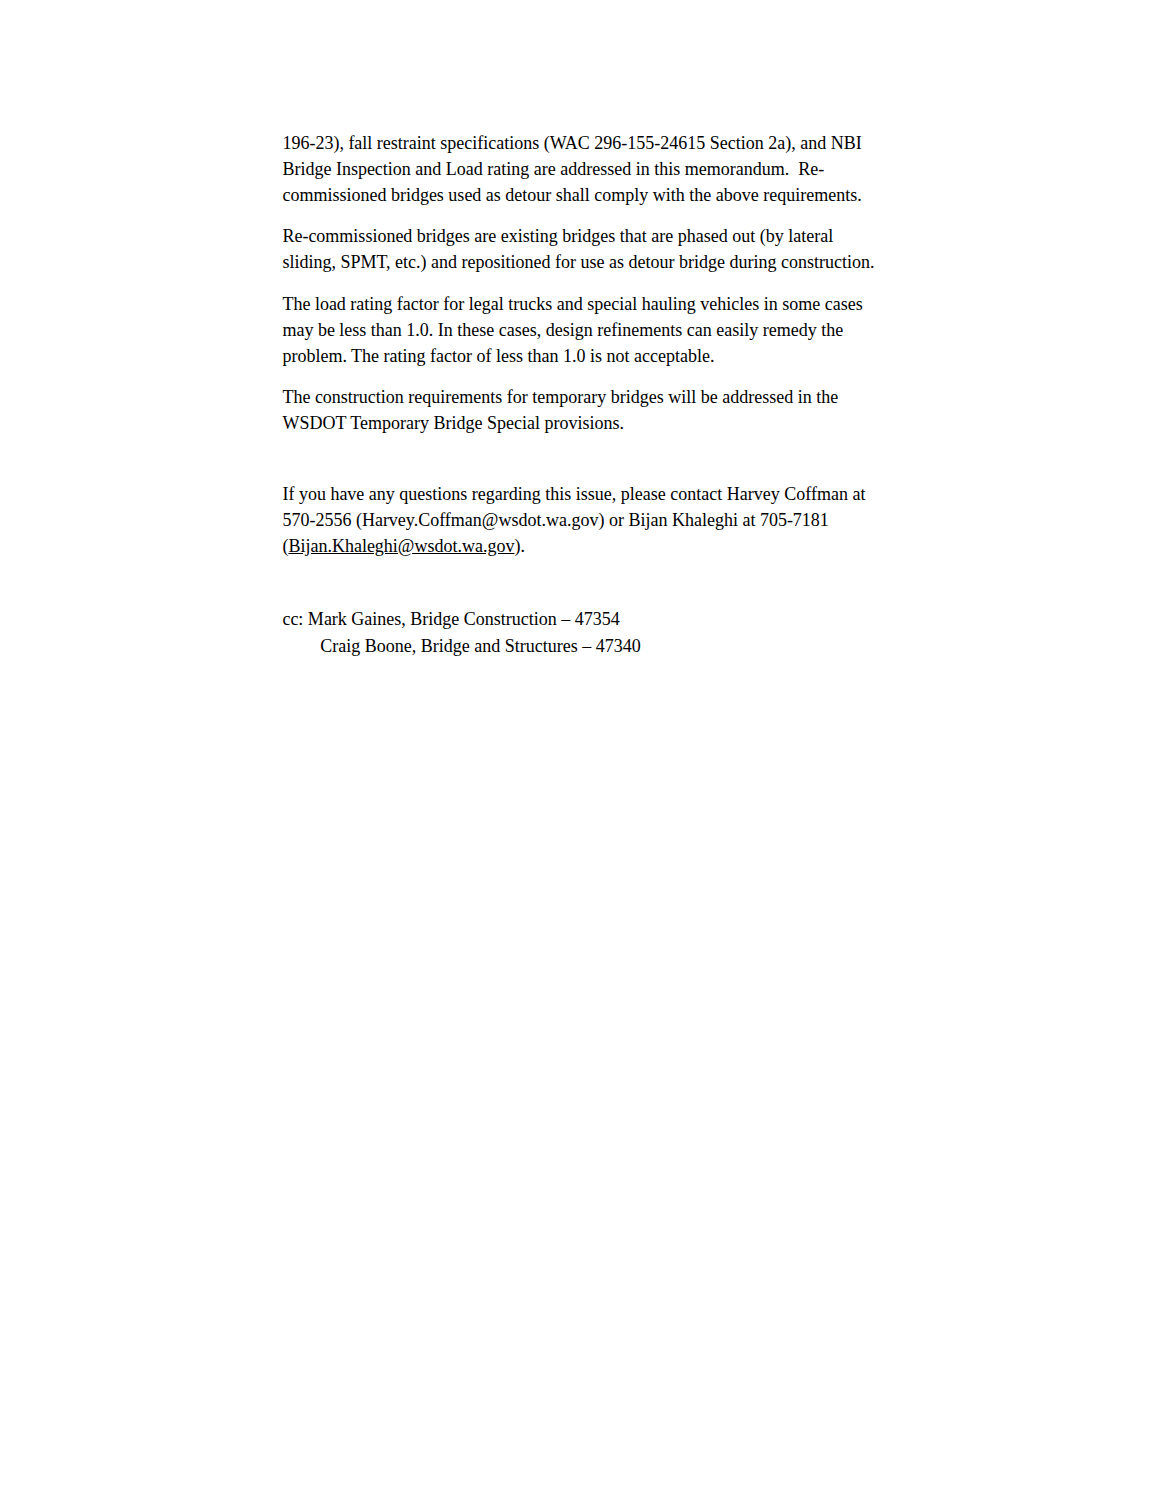196-23), fall restraint specifications (WAC 296-155-24615 Section 2a), and NBI Bridge Inspection and Load rating are addressed in this memorandum. Re-commissioned bridges used as detour shall comply with the above requirements.
Re-commissioned bridges are existing bridges that are phased out (by lateral sliding, SPMT, etc.) and repositioned for use as detour bridge during construction.
The load rating factor for legal trucks and special hauling vehicles in some cases may be less than 1.0. In these cases, design refinements can easily remedy the problem. The rating factor of less than 1.0 is not acceptable.
The construction requirements for temporary bridges will be addressed in the WSDOT Temporary Bridge Special provisions.
If you have any questions regarding this issue, please contact Harvey Coffman at 570-2556 (Harvey.Coffman@wsdot.wa.gov) or Bijan Khaleghi at 705-7181 (Bijan.Khaleghi@wsdot.wa.gov).
cc: Mark Gaines, Bridge Construction – 47354 Craig Boone, Bridge and Structures – 47340